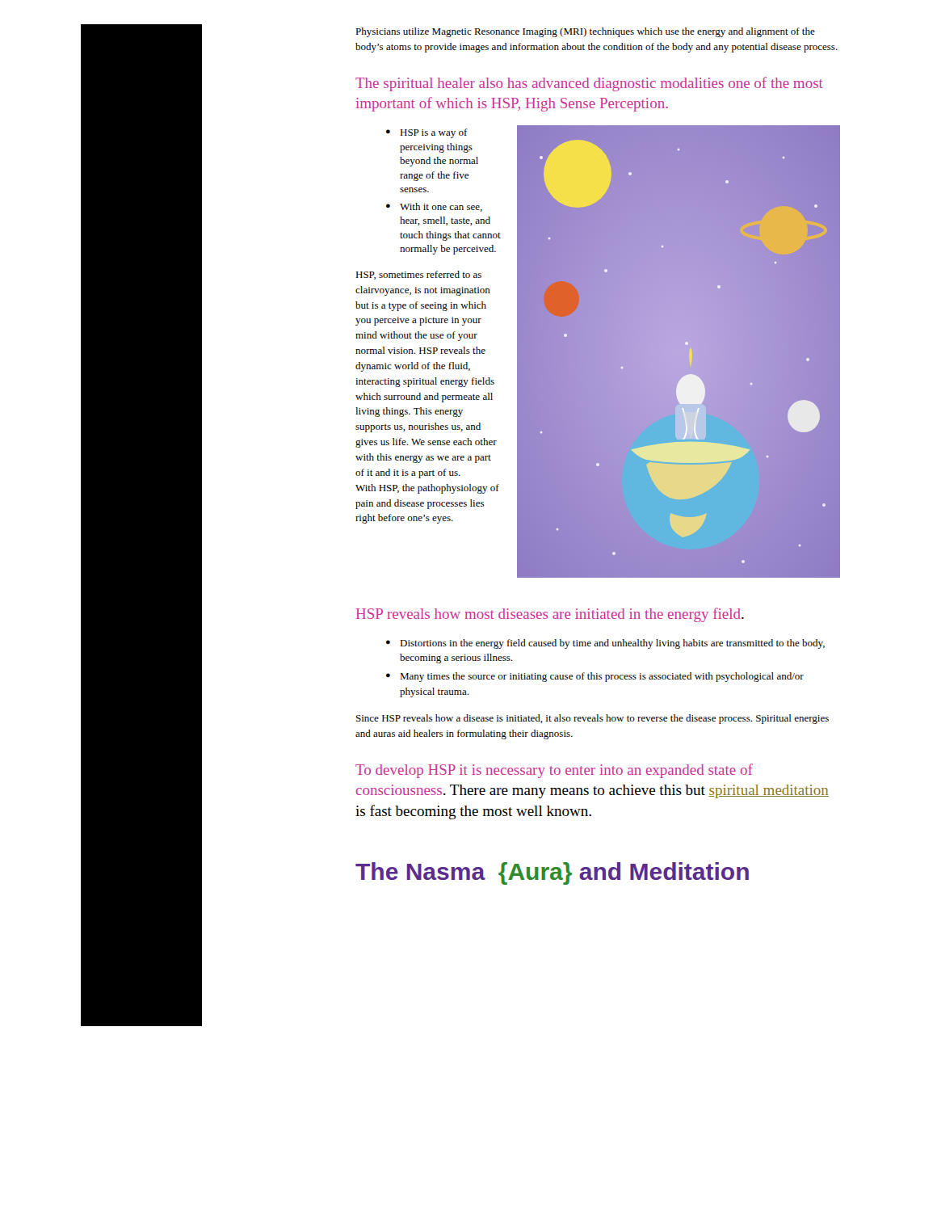Physicians utilize Magnetic Resonance Imaging (MRI) techniques which use the energy and alignment of the body’s atoms to provide images and information about the condition of the body and any potential disease process.
The spiritual healer also has advanced diagnostic modalities one of the most important of which is HSP, High Sense Perception.
HSP is a way of perceiving things beyond the normal range of the five senses.
With it one can see, hear, smell, taste, and touch things that cannot normally be perceived.
HSP, sometimes referred to as clairvoyance, is not imagination but is a type of seeing in which you perceive a picture in your mind without the use of your normal vision. HSP reveals the dynamic world of the fluid, interacting spiritual energy fields which surround and permeate all living things. This energy supports us, nourishes us, and gives us life. We sense each other with this energy as we are a part of it and it is a part of us.
With HSP, the pathophysiology of pain and disease processes lies right before one’s eyes.
HSP reveals how most diseases are initiated in the energy field.
Distortions in the energy field caused by time and unhealthy living habits are transmitted to the body, becoming a serious illness.
Many times the source or initiating cause of this process is associated with psychological and/or physical trauma.
Since HSP reveals how a disease is initiated, it also reveals how to reverse the disease process. Spiritual energies and auras aid healers in formulating their diagnosis.
To develop HSP it is necessary to enter into an expanded state of consciousness. There are many means to achieve this but spiritual meditation is fast becoming the most well known.
The Nasma {Aura} and Meditation